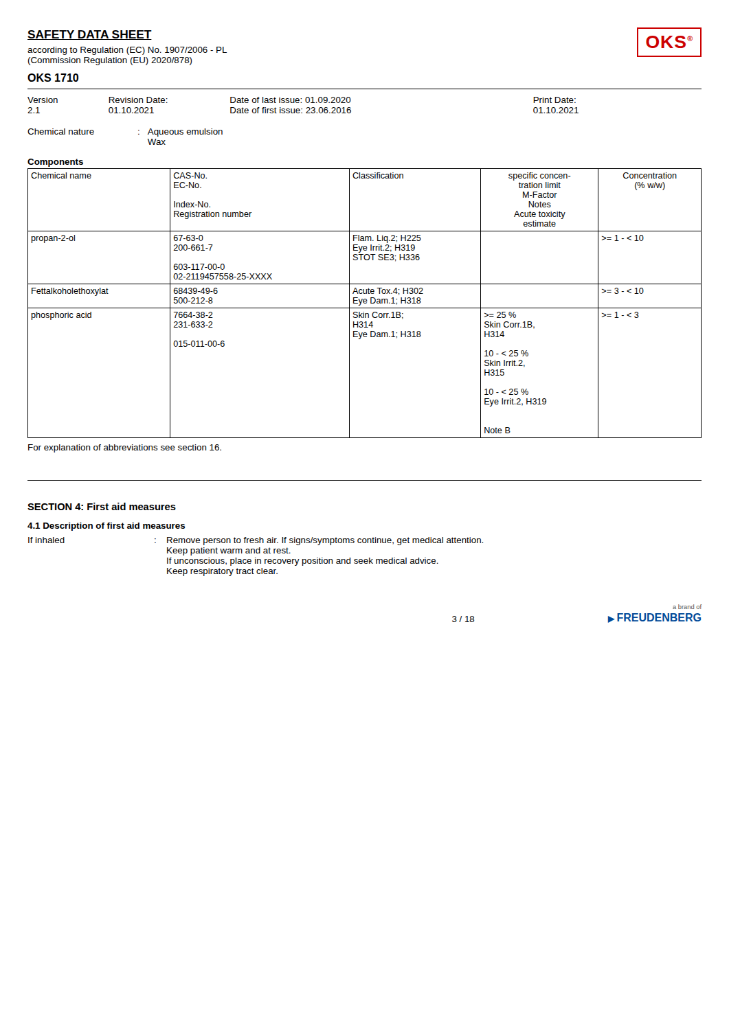SAFETY DATA SHEET
according to Regulation (EC) No. 1907/2006 - PL
(Commission Regulation (EU) 2020/878)
OKS®
OKS 1710
| Version 2.1 | Revision Date: 01.10.2021 | Date of last issue: 01.09.2020 Date of first issue: 23.06.2016 | Print Date: 01.10.2021 |
Chemical nature: Aqueous emulsion
Wax
Components
| Chemical name | CAS-No. EC-No. Index-No. Registration number | Classification | specific concen- tration limit M-Factor Notes Acute toxicity estimate | Concentration (% w/w) |
| --- | --- | --- | --- | --- |
| propan-2-ol | 67-63-0 200-661-7 603-117-00-0 02-2119457558-25-XXXX | Flam. Liq.2; H225 Eye Irrit.2; H319 STOT SE3; H336 | | >= 1 - < 10 |
| Fettalkoholethoxylat | 68439-49-6 500-212-8 | Acute Tox.4; H302 Eye Dam.1; H318 | | >= 3 - < 10 |
| phosphoric acid | 7664-38-2 231-633-2 015-011-00-6 | Skin Corr.1B; H314 Eye Dam.1; H318 | >= 25 % Skin Corr.1B, H314 10 - < 25 % Skin Irrit.2, H315 10 - < 25 % Eye Irrit.2, H319 Note B | >= 1 - < 3 |
For explanation of abbreviations see section 16.
SECTION 4: First aid measures
4.1 Description of first aid measures
| If inhaled | : | Remove person to fresh air. If signs/symptoms continue, get medical attention. Keep patient warm and at rest. If unconscious, place in recovery position and seek medical advice. Keep respiratory tract clear. |
3 / 18
a brand of
FREUDENBERG